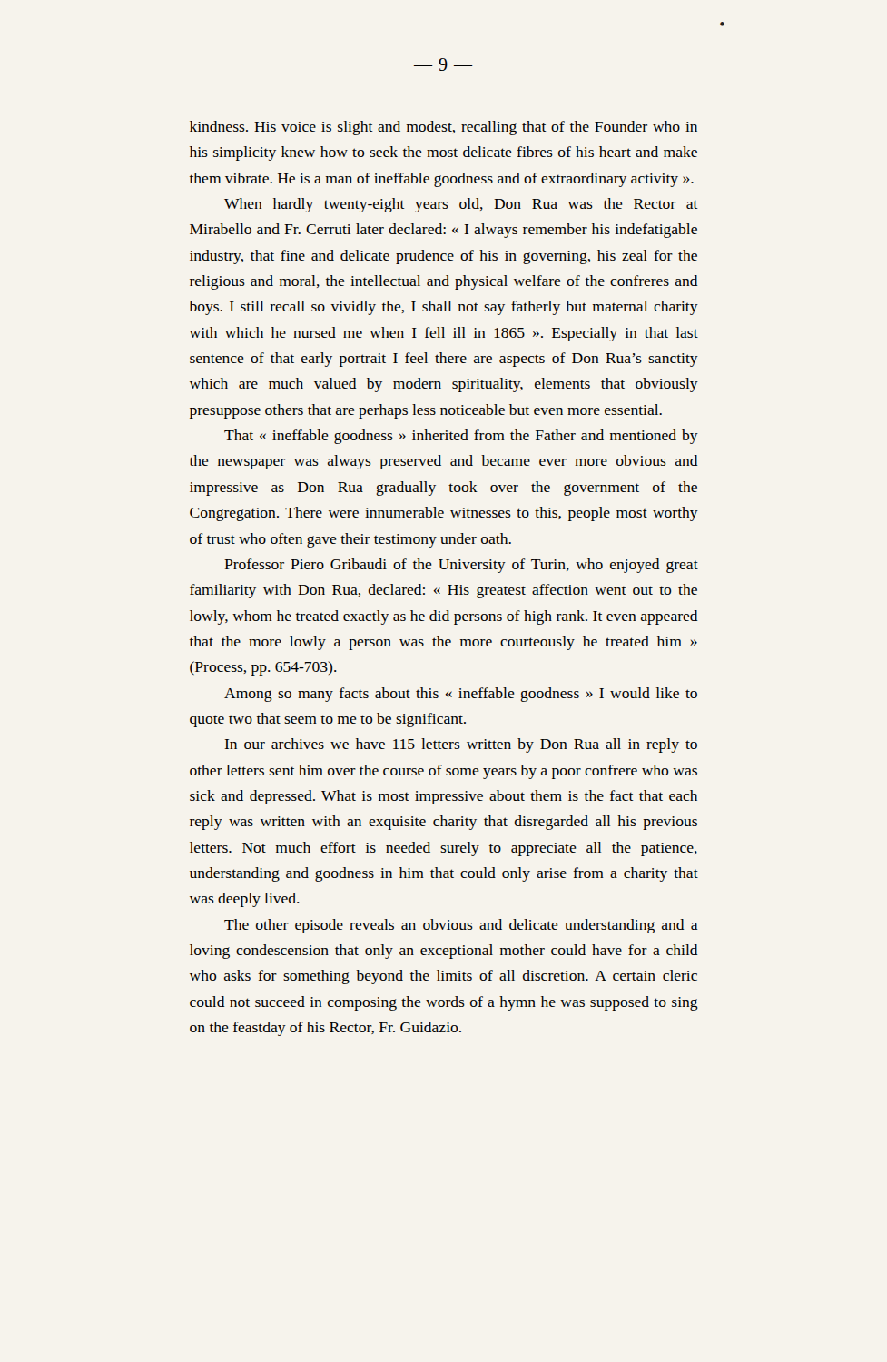•
— 9 —
kindness. His voice is slight and modest, recalling that of the Founder who in his simplicity knew how to seek the most delicate fibres of his heart and make them vibrate. He is a man of ineffable goodness and of extraordinary activity ».
When hardly twenty-eight years old, Don Rua was the Rector at Mirabello and Fr. Cerruti later declared: « I always remember his indefatigable industry, that fine and delicate prudence of his in governing, his zeal for the religious and moral, the intellectual and physical welfare of the confreres and boys. I still recall so vividly the, I shall not say fatherly but maternal charity with which he nursed me when I fell ill in 1865 ». Especially in that last sentence of that early portrait I feel there are aspects of Don Rua’s sanctity which are much valued by modern spirituality, elements that obviously presuppose others that are perhaps less noticeable but even more essential.
That « ineffable goodness » inherited from the Father and mentioned by the newspaper was always preserved and became ever more obvious and impressive as Don Rua gradually took over the government of the Congregation. There were innumerable witnesses to this, people most worthy of trust who often gave their testimony under oath.
Professor Piero Gribaudi of the University of Turin, who enjoyed great familiarity with Don Rua, declared: « His greatest affection went out to the lowly, whom he treated exactly as he did persons of high rank. It even appeared that the more lowly a person was the more courteously he treated him » (Process, pp. 654-703).
Among so many facts about this « ineffable goodness » I would like to quote two that seem to me to be significant.
In our archives we have 115 letters written by Don Rua all in reply to other letters sent him over the course of some years by a poor confrere who was sick and depressed. What is most impressive about them is the fact that each reply was written with an exquisite charity that disregarded all his previous letters. Not much effort is needed surely to appreciate all the patience, understanding and goodness in him that could only arise from a charity that was deeply lived.
The other episode reveals an obvious and delicate understanding and a loving condescension that only an exceptional mother could have for a child who asks for something beyond the limits of all discretion. A certain cleric could not succeed in composing the words of a hymn he was supposed to sing on the feastday of his Rector, Fr. Guidazio.